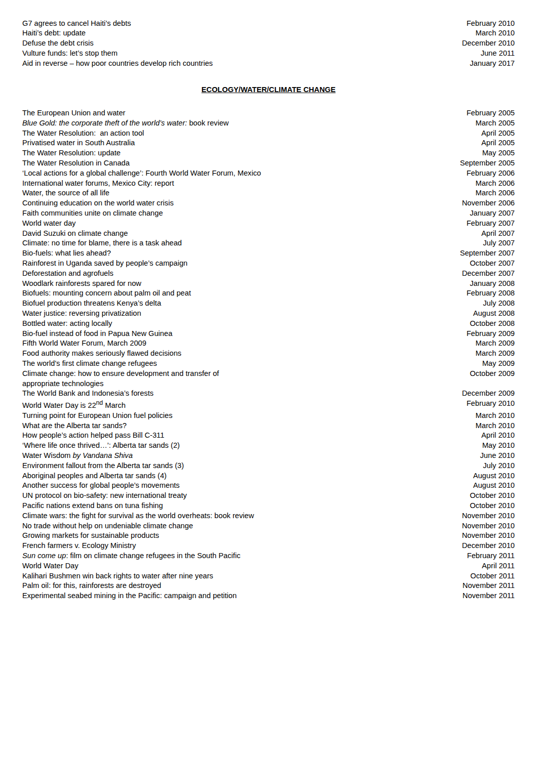| G7 agrees to cancel Haiti’s debts | February 2010 |
| Haiti’s debt: update | March 2010 |
| Defuse the debt crisis | December 2010 |
| Vulture funds: let’s stop them | June 2011 |
| Aid in reverse – how poor countries develop rich countries | January 2017 |
ECOLOGY/WATER/CLIMATE CHANGE
| The European Union and water | February 2005 |
| Blue Gold: the corporate theft of the world’s water: book review | March 2005 |
| The Water Resolution: an action tool | April 2005 |
| Privatised water in South Australia | April 2005 |
| The Water Resolution: update | May 2005 |
| The Water Resolution in Canada | September 2005 |
| ‘Local actions for a global challenge’: Fourth World Water Forum, Mexico | February 2006 |
| International water forums, Mexico City: report | March 2006 |
| Water, the source of all life | March 2006 |
| Continuing education on the world water crisis | November 2006 |
| Faith communities unite on climate change | January 2007 |
| World water day | February 2007 |
| David Suzuki on climate change | April 2007 |
| Climate: no time for blame, there is a task ahead | July 2007 |
| Bio-fuels: what lies ahead? | September 2007 |
| Rainforest in Uganda saved by people’s campaign | October 2007 |
| Deforestation and agrofuels | December 2007 |
| Woodlark rainforests spared for now | January 2008 |
| Biofuels: mounting concern about palm oil and peat | February 2008 |
| Biofuel production threatens Kenya’s delta | July 2008 |
| Water justice: reversing privatization | August 2008 |
| Bottled water: acting locally | October 2008 |
| Bio-fuel instead of food in Papua New Guinea | February 2009 |
| Fifth World Water Forum, March 2009 | March 2009 |
| Food authority makes seriously flawed decisions | March 2009 |
| The world’s first climate change refugees | May 2009 |
| Climate change: how to ensure development and transfer of | October 2009 |
| appropriate technologies | |
| The World Bank and Indonesia’s forests | December 2009 |
| World Water Day is 22 nd March | February 2010 |
| Turning point for European Union fuel policies | March 2010 |
| What are the Alberta tar sands? | March 2010 |
| How people’s action helped pass Bill C-311 | April 2010 |
| ‘Where life once thrived…’: Alberta tar sands (2) | May 2010 |
| Water Wisdom by Vandana Shiva | June 2010 |
| Environment fallout from the Alberta tar sands (3) | July 2010 |
| Aboriginal peoples and Alberta tar sands (4) | August 2010 |
| Another success for global people’s movements | August 2010 |
| UN protocol on bio-safety: new international treaty | October 2010 |
| Pacific nations extend bans on tuna fishing | October 2010 |
| Climate wars: the fight for survival as the world overheats: book review | November 2010 |
| No trade without help on undeniable climate change | November 2010 |
| Growing markets for sustainable products | November 2010 |
| French farmers v. Ecology Ministry | December 2010 |
| Sun come up : film on climate change refugees in the South Pacific | February 2011 |
| World Water Day | April 2011 |
| Kalihari Bushmen win back rights to water after nine years | October 2011 |
| Palm oil: for this, rainforests are destroyed | November 2011 |
| Experimental seabed mining in the Pacific: campaign and petition | November 2011 |